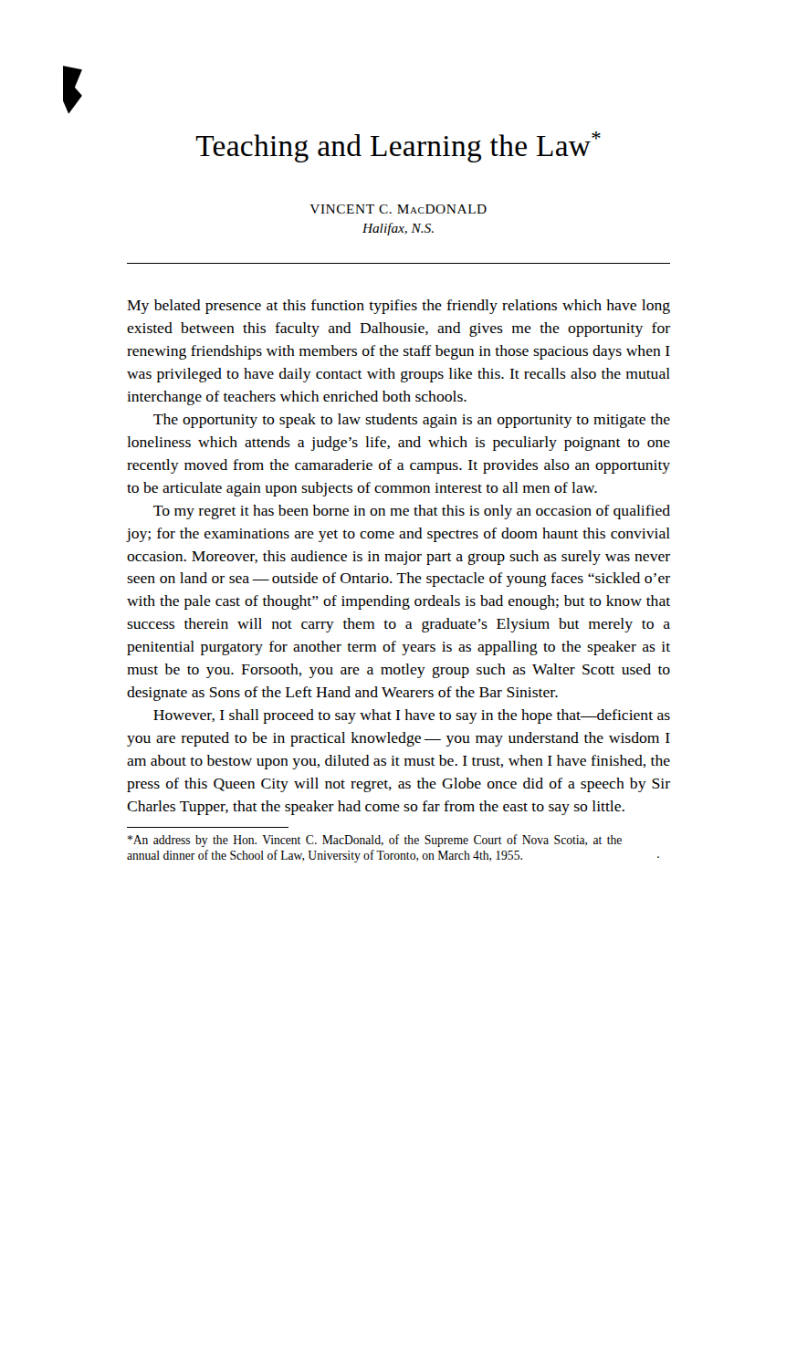Teaching and Learning the Law*
VINCENT C. MacDONALD
Halifax, N.S.
My belated presence at this function typifies the friendly relations which have long existed between this faculty and Dalhousie, and gives me the opportunity for renewing friendships with members of the staff begun in those spacious days when I was privileged to have daily contact with groups like this. It recalls also the mutual interchange of teachers which enriched both schools.
The opportunity to speak to law students again is an opportunity to mitigate the loneliness which attends a judge’s life, and which is peculiarly poignant to one recently moved from the camaraderie of a campus. It provides also an opportunity to be articulate again upon subjects of common interest to all men of law.
To my regret it has been borne in on me that this is only an occasion of qualified joy; for the examinations are yet to come and spectres of doom haunt this convivial occasion. Moreover, this audience is in major part a group such as surely was never seen on land or sea — outside of Ontario. The spectacle of young faces “sickled o’er with the pale cast of thought” of impending ordeals is bad enough; but to know that success therein will not carry them to a graduate’s Elysium but merely to a penitential purgatory for another term of years is as appalling to the speaker as it must be to you. Forsooth, you are a motley group such as Walter Scott used to designate as Sons of the Left Hand and Wearers of the Bar Sinister.
However, I shall proceed to say what I have to say in the hope that—deficient as you are reputed to be in practical knowledge — you may understand the wisdom I am about to bestow upon you, diluted as it must be. I trust, when I have finished, the press of this Queen City will not regret, as the Globe once did of a speech by Sir Charles Tupper, that the speaker had come so far from the east to say so little.
*An address by the Hon. Vincent C. MacDonald, of the Supreme Court of Nova Scotia, at the annual dinner of the School of Law, University of Toronto, on March 4th, 1955..